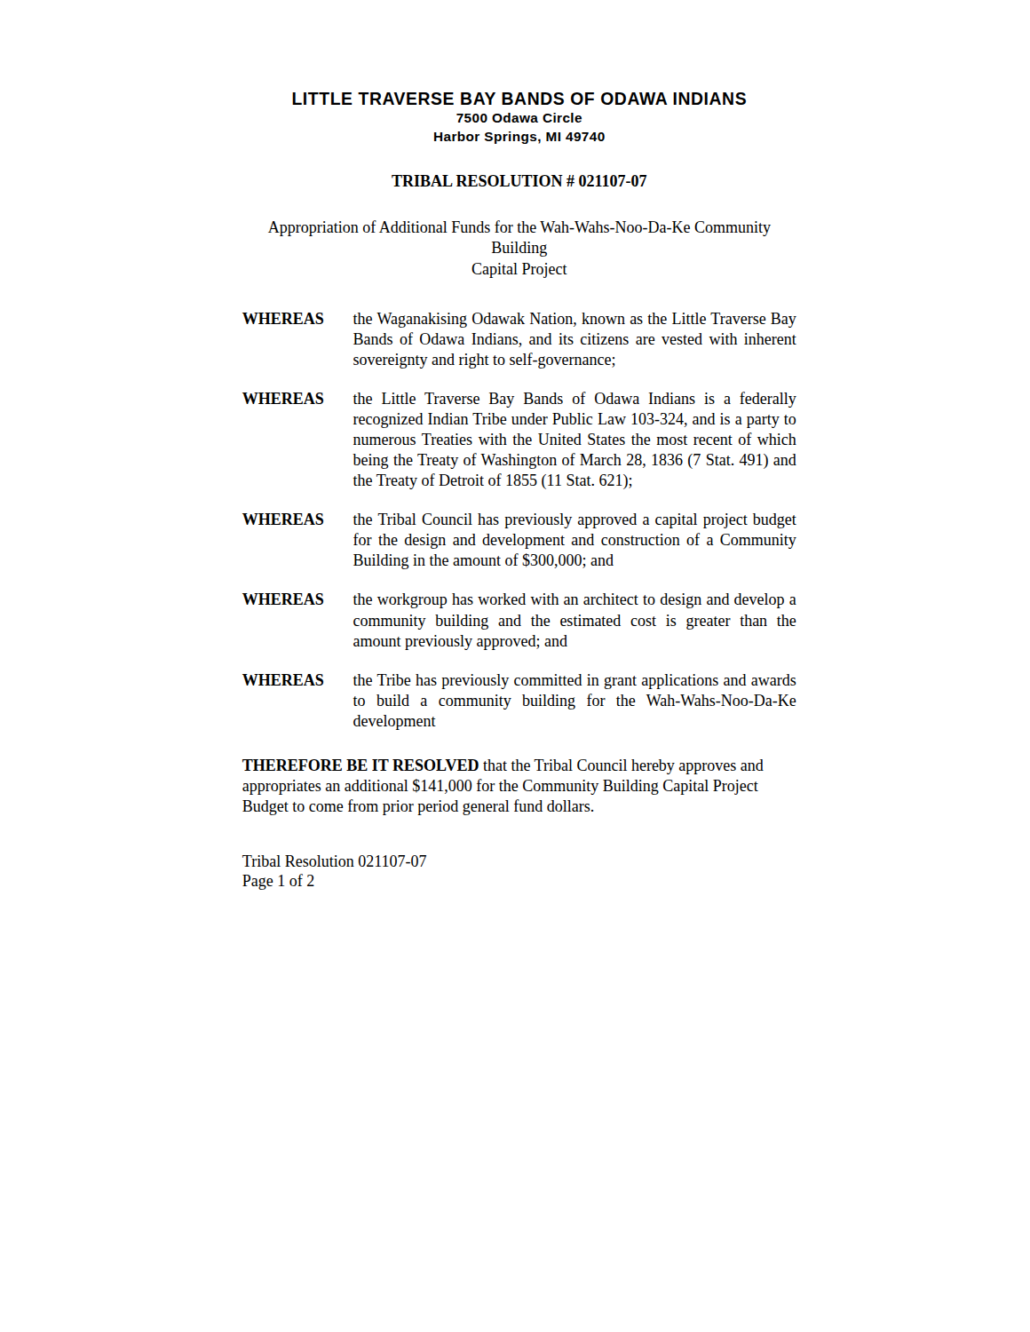LITTLE TRAVERSE BAY BANDS OF ODAWA INDIANS
7500 Odawa Circle
Harbor Springs, MI 49740
TRIBAL RESOLUTION # 021107-07
Appropriation of Additional Funds for the Wah-Wahs-Noo-Da-Ke Community Building
Capital Project
| WHEREAS | the Waganakising Odawak Nation, known as the Little Traverse Bay Bands of Odawa Indians, and its citizens are vested with inherent sovereignty and right to self-governance; |
| WHEREAS | the Little Traverse Bay Bands of Odawa Indians is a federally recognized Indian Tribe under Public Law 103-324, and is a party to numerous Treaties with the United States the most recent of which being the Treaty of Washington of March 28, 1836 (7 Stat. 491) and the Treaty of Detroit of 1855 (11 Stat. 621); |
| WHEREAS | the Tribal Council has previously approved a capital project budget for the design and development and construction of a Community Building in the amount of $300,000; and |
| WHEREAS | the workgroup has worked with an architect to design and develop a community building and the estimated cost is greater than the amount previously approved; and |
| WHEREAS | the Tribe has previously committed in grant applications and awards to build a community building for the Wah-Wahs-Noo-Da-Ke development |
THEREFORE BE IT RESOLVED that the Tribal Council hereby approves and appropriates an additional $141,000 for the Community Building Capital Project Budget to come from prior period general fund dollars.
Tribal Resolution 021107-07
Page 1 of 2